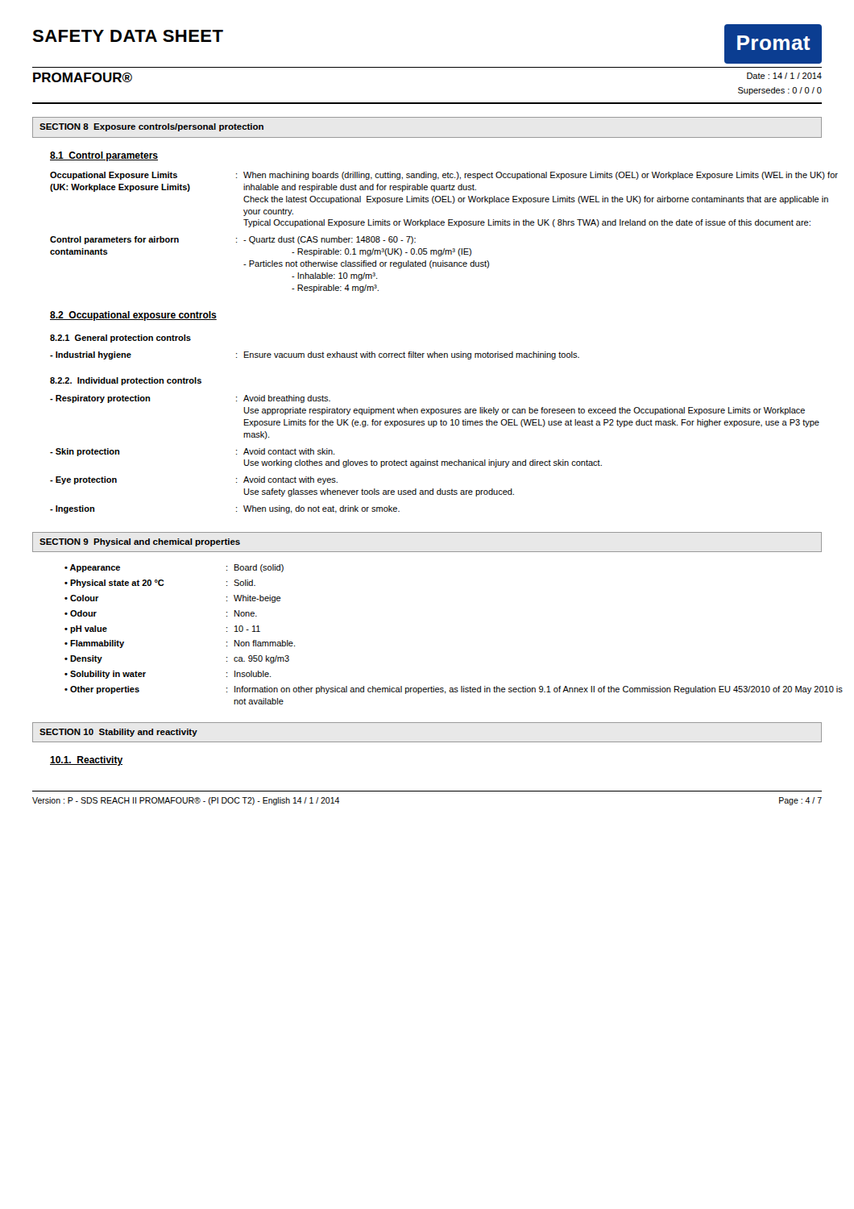SAFETY DATA SHEET
Promat
PROMAFOUR®
Date : 14 / 1 / 2014
Supersedes : 0 / 0 / 0
SECTION 8 Exposure controls/personal protection
8.1 Control parameters
| Occupational Exposure Limits (UK: Workplace Exposure Limits) | : | When machining boards (drilling, cutting, sanding, etc.), respect Occupational Exposure Limits (OEL) or Workplace Exposure Limits (WEL in the UK) for inhalable and respirable dust and for respirable quartz dust. Check the latest Occupational Exposure Limits (OEL) or Workplace Exposure Limits (WEL in the UK) for airborne contaminants that are applicable in your country. Typical Occupational Exposure Limits or Workplace Exposure Limits in the UK ( 8hrs TWA) and Ireland on the date of issue of this document are: |
| Control parameters for airborn contaminants | : | - Quartz dust (CAS number: 14808 - 60 - 7): - Respirable: 0.1 mg/m³(UK) - 0.05 mg/m³ (IE) - Particles not otherwise classified or regulated (nuisance dust) - Inhalable: 10 mg/m³. - Respirable: 4 mg/m³. |
8.2 Occupational exposure controls
8.2.1 General protection controls
| - Industrial hygiene | : | Ensure vacuum dust exhaust with correct filter when using motorised machining tools. |
8.2.2. Individual protection controls
| - Respiratory protection | : | Avoid breathing dusts. Use appropriate respiratory equipment when exposures are likely or can be foreseen to exceed the Occupational Exposure Limits or Workplace Exposure Limits for the UK (e.g. for exposures up to 10 times the OEL (WEL) use at least a P2 type duct mask. For higher exposure, use a P3 type mask). |
| - Skin protection | : | Avoid contact with skin. Use working clothes and gloves to protect against mechanical injury and direct skin contact. |
| - Eye protection | : | Avoid contact with eyes. Use safety glasses whenever tools are used and dusts are produced. |
| - Ingestion | : | When using, do not eat, drink or smoke. |
SECTION 9 Physical and chemical properties
| • Appearance | : | Board (solid) |
| • Physical state at 20 °C | : | Solid. |
| • Colour | : | White-beige |
| • Odour | : | None. |
| • pH value | : | 10 - 11 |
| • Flammability | : | Non flammable. |
| • Density | : | ca. 950 kg/m3 |
| • Solubility in water | : | Insoluble. |
| • Other properties | : | Information on other physical and chemical properties, as listed in the section 9.1 of Annex II of the Commission Regulation EU 453/2010 of 20 May 2010 is not available |
SECTION 10 Stability and reactivity
10.1. Reactivity
Version : P - SDS REACH II PROMAFOUR® - (PI DOC T2) - English 14 / 1 / 2014
Page : 4 / 7